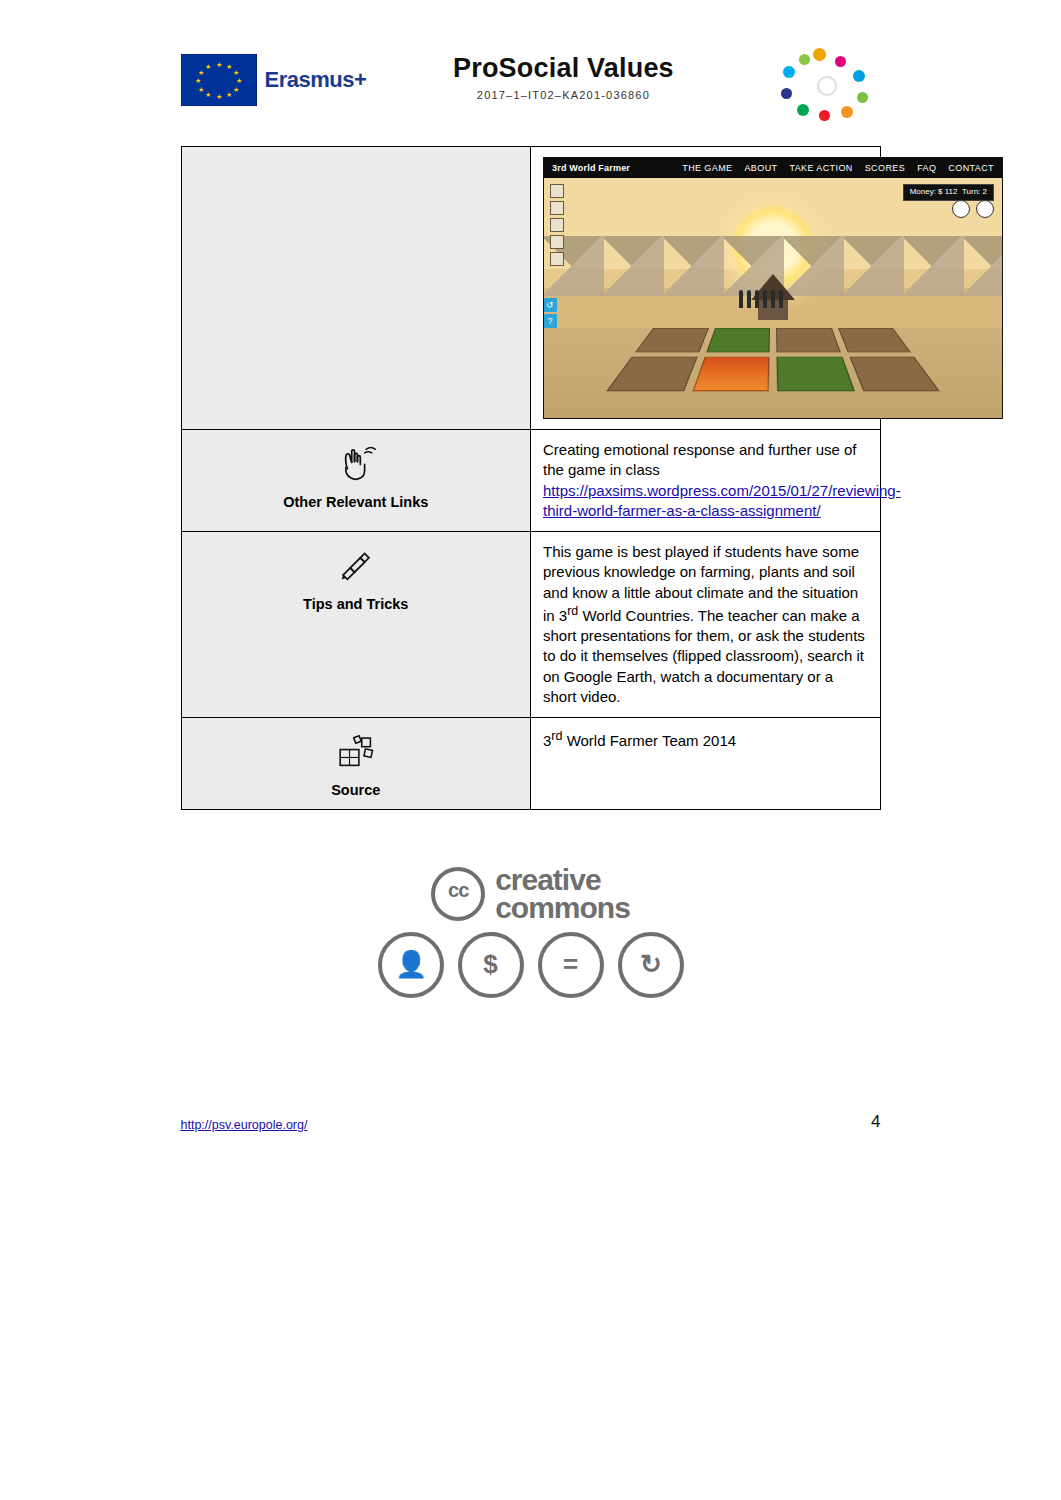★ ★ ★ ★ ★ ★ ★ ★ ★ ★ ★ ★
Erasmus+
ProSocial Values
2017–1–IT02–KA201-036860
| | 3rd World Farmer THE GAME ABOUT TAKE ACTION SCORES FAQ CONTACT Money: $ 112 Turn: 2 ↺ ? |
| Other Relevant Links | Creating emotional response and further use of the game in class https://paxsims.wordpress.com/2015/01/27/reviewing-third-world-farmer-as-a-class-assignment/ |
| Tips and Tricks | This game is best played if students have some previous knowledge on farming, plants and soil and know a little about climate and the situation in 3 rd World Countries. The teacher can make a short presentations for them, or ask the students to do it themselves (flipped classroom), search it on Google Earth, watch a documentary or a short video. |
| Source | 3 rd World Farmer Team 2014 |
cc
creative
commons
👤
$
=
↻
http://psv.europole.org/ 4